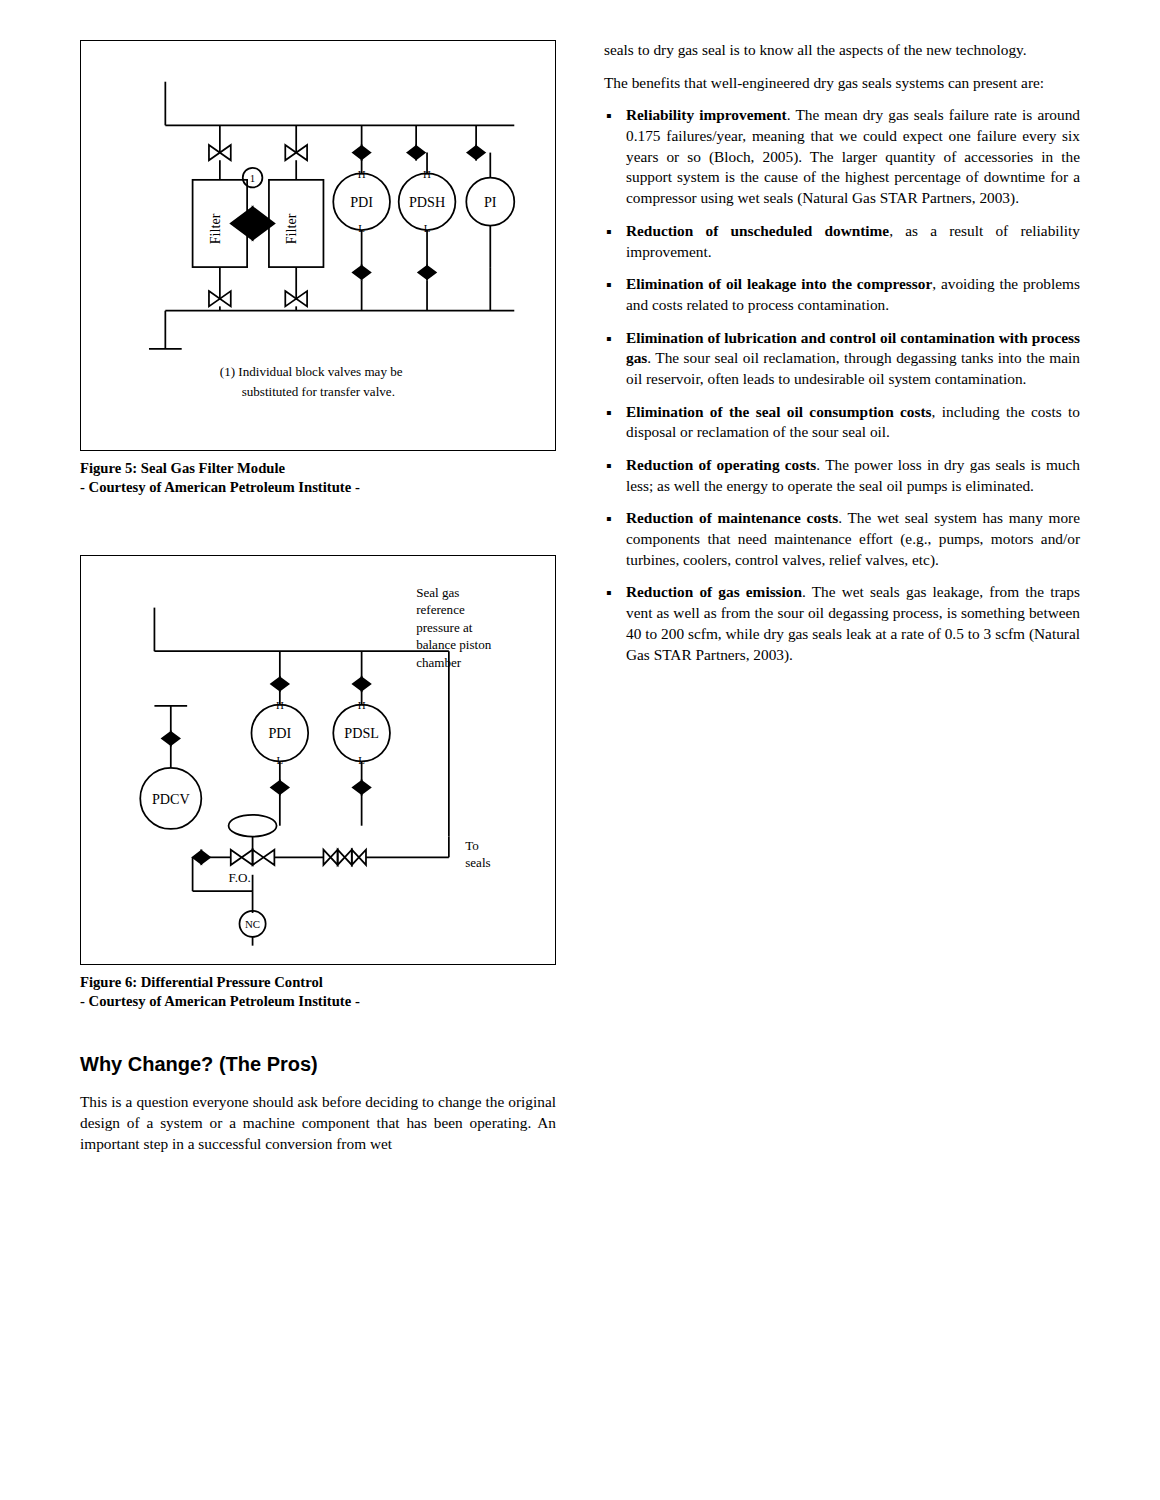Filter Filter 1 PDI PDSH PI H L H L (1) Individual block valves may be substituted for transfer valve.
Figure 5: Seal Gas Filter Module
- Courtesy of American Petroleum Institute -
PDI PDSL H L H L PDCV NC Seal gas reference pressure at balance piston chamber To seals F.O.
Figure 6: Differential Pressure Control
- Courtesy of American Petroleum Institute -
Why Change? (The Pros)
This is a question everyone should ask before deciding to change the original design of a system or a machine component that has been operating. An important step in a successful conversion from wet
seals to dry gas seal is to know all the aspects of the new technology.
The benefits that well-engineered dry gas seals systems can present are:
Reliability improvement. The mean dry gas seals failure rate is around 0.175 failures/year, meaning that we could expect one failure every six years or so (Bloch, 2005). The larger quantity of accessories in the support system is the cause of the highest percentage of downtime for a compressor using wet seals (Natural Gas STAR Partners, 2003).
Reduction of unscheduled downtime, as a result of reliability improvement.
Elimination of oil leakage into the compressor, avoiding the problems and costs related to process contamination.
Elimination of lubrication and control oil contamination with process gas. The sour seal oil reclamation, through degassing tanks into the main oil reservoir, often leads to undesirable oil system contamination.
Elimination of the seal oil consumption costs, including the costs to disposal or reclamation of the sour seal oil.
Reduction of operating costs. The power loss in dry gas seals is much less; as well the energy to operate the seal oil pumps is eliminated.
Reduction of maintenance costs. The wet seal system has many more components that need maintenance effort (e.g., pumps, motors and/or turbines, coolers, control valves, relief valves, etc).
Reduction of gas emission. The wet seals gas leakage, from the traps vent as well as from the sour oil degassing process, is something between 40 to 200 scfm, while dry gas seals leak at a rate of 0.5 to 3 scfm (Natural Gas STAR Partners, 2003).